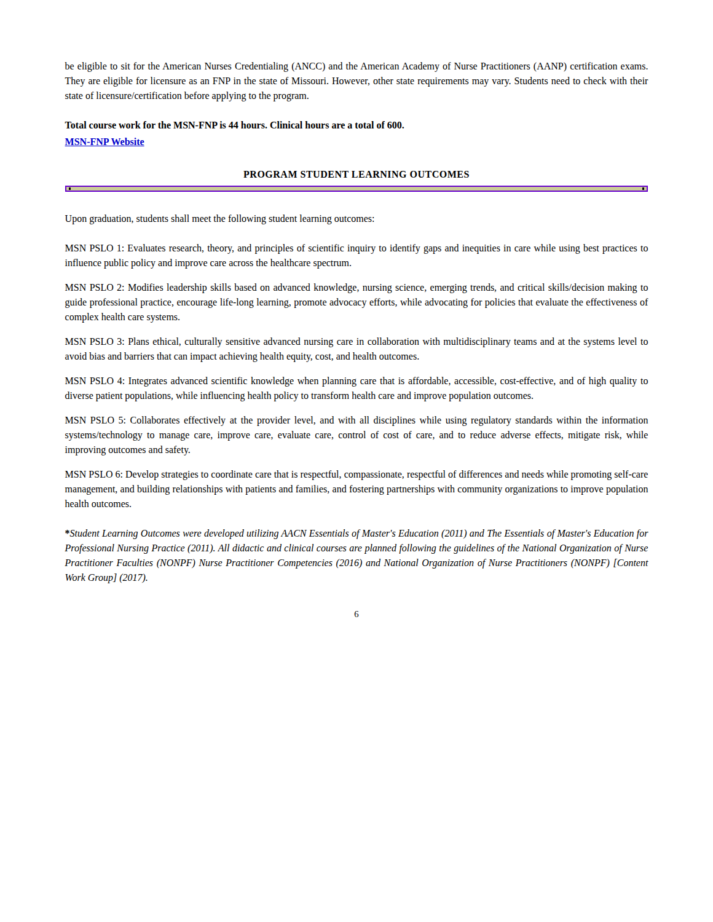be eligible to sit for the American Nurses Credentialing (ANCC) and the American Academy of Nurse Practitioners (AANP) certification exams. They are eligible for licensure as an FNP in the state of Missouri. However, other state requirements may vary. Students need to check with their state of licensure/certification before applying to the program.
Total course work for the MSN-FNP is 44 hours. Clinical hours are a total of 600.
MSN-FNP Website
PROGRAM STUDENT LEARNING OUTCOMES
Upon graduation, students shall meet the following student learning outcomes:
MSN PSLO 1: Evaluates research, theory, and principles of scientific inquiry to identify gaps and inequities in care while using best practices to influence public policy and improve care across the healthcare spectrum.
MSN PSLO 2: Modifies leadership skills based on advanced knowledge, nursing science, emerging trends, and critical skills/decision making to guide professional practice, encourage life-long learning, promote advocacy efforts, while advocating for policies that evaluate the effectiveness of complex health care systems.
MSN PSLO 3: Plans ethical, culturally sensitive advanced nursing care in collaboration with multidisciplinary teams and at the systems level to avoid bias and barriers that can impact achieving health equity, cost, and health outcomes.
MSN PSLO 4: Integrates advanced scientific knowledge when planning care that is affordable, accessible, cost-effective, and of high quality to diverse patient populations, while influencing health policy to transform health care and improve population outcomes.
MSN PSLO 5: Collaborates effectively at the provider level, and with all disciplines while using regulatory standards within the information systems/technology to manage care, improve care, evaluate care, control of cost of care, and to reduce adverse effects, mitigate risk, while improving outcomes and safety.
MSN PSLO 6: Develop strategies to coordinate care that is respectful, compassionate, respectful of differences and needs while promoting self-care management, and building relationships with patients and families, and fostering partnerships with community organizations to improve population health outcomes.
*Student Learning Outcomes were developed utilizing AACN Essentials of Master's Education (2011) and The Essentials of Master's Education for Professional Nursing Practice (2011). All didactic and clinical courses are planned following the guidelines of the National Organization of Nurse Practitioner Faculties (NONPF) Nurse Practitioner Competencies (2016) and National Organization of Nurse Practitioners (NONPF) [Content Work Group] (2017).
6